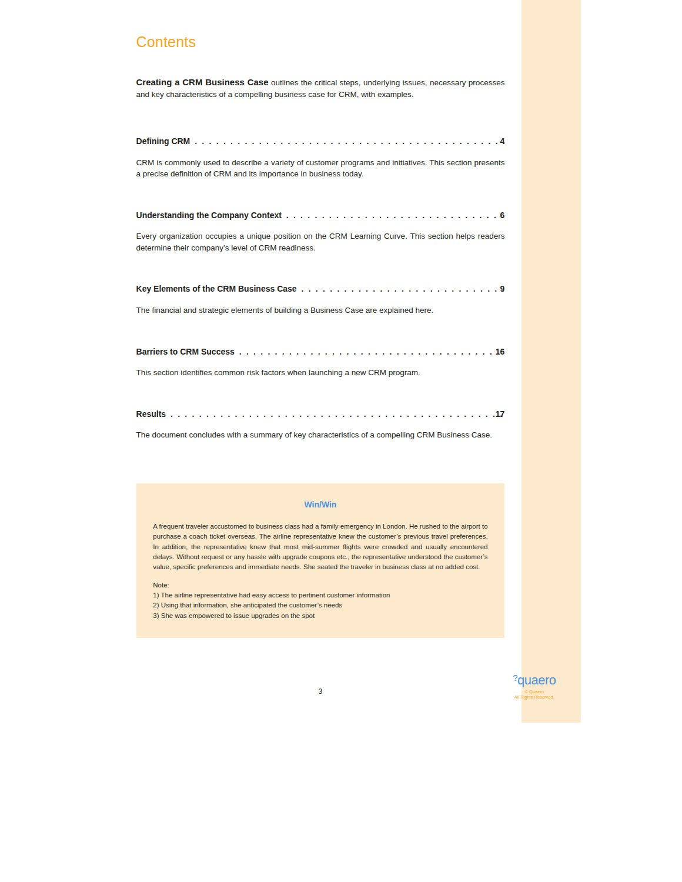Contents
Creating a CRM Business Case outlines the critical steps, underlying issues, necessary processes and key characteristics of a compelling business case for CRM, with examples.
4 Defining CRM . . . . . . . . . . . . . . . . . . . . . . . . . . . . . . . . . . . . . . . . . . . . . . . . . . .
CRM is commonly used to describe a variety of customer programs and initiatives. This section presents a precise definition of CRM and its importance in business today.
6 Understanding the Company Context . . . . . . . . . . . . . . . . . . . . . . . . . . . . . . . . .
Every organization occupies a unique position on the CRM Learning Curve. This section helps readers determine their company’s level of CRM readiness.
9 Key Elements of the CRM Business Case . . . . . . . . . . . . . . . . . . . . . . . . . . . . . .
The financial and strategic elements of building a Business Case are explained here.
16 Barriers to CRM Success . . . . . . . . . . . . . . . . . . . . . . . . . . . . . . . . . . . . . . . . . .
This section identifies common risk factors when launching a new CRM program.
17 Results . . . . . . . . . . . . . . . . . . . . . . . . . . . . . . . . . . . . . . . . . . . . . . . . . . . . . .
The document concludes with a summary of key characteristics of a compelling CRM Business Case.
Win/Win
A frequent traveler accustomed to business class had a family emergency in London. He rushed to the airport to purchase a coach ticket overseas. The airline representative knew the customer’s previous travel preferences. In addition, the representative knew that most mid-summer flights were crowded and usually encountered delays. Without request or any hassle with upgrade coupons etc., the representative understood the customer’s value, specific preferences and immediate needs. She seated the traveler in business class at no added cost.
Note:
1) The airline representative had easy access to pertinent customer information
2) Using that information, she anticipated the customer’s needs
3) She was empowered to issue upgrades on the spot
3
?quaero
© Quaero
All Rights Reserved.